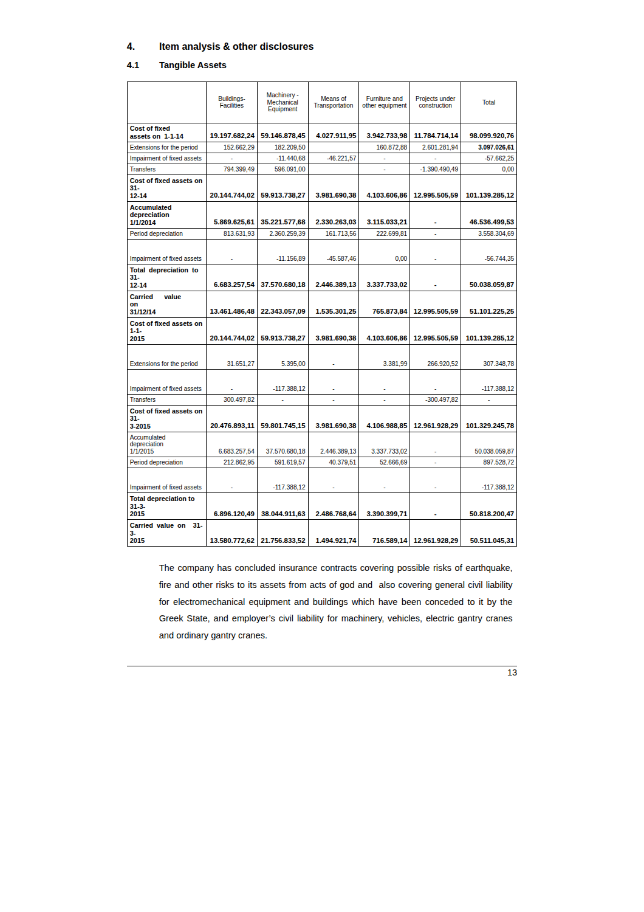4. Item analysis & other disclosures
4.1 Tangible Assets
| | Buildings-Facilities | Machinery - Mechanical Equipment | Means of Transportation | Furniture and other equipment | Projects under construction | Total |
| --- | --- | --- | --- | --- | --- | --- |
| Cost of fixed assets on 1-1-14 | 19.197.682,24 | 59.146.878,45 | 4.027.911,95 | 3.942.733,98 | 11.784.714,14 | 98.099.920,76 |
| Extensions for the period | 152.662,29 | 182.209,50 | | 160.872,88 | 2.601.281,94 | 3.097.026,61 |
| Impairment of fixed assets | - | -11.440,68 | -46.221,57 | - | - | -57.662,25 |
| Transfers | 794.399,49 | 596.091,00 | | - | -1.390.490,49 | 0,00 |
| Cost of fixed assets on 31- 12-14 | 20.144.744,02 | 59.913.738,27 | 3.981.690,38 | 4.103.606,86 | 12.995.505,59 | 101.139.285,12 |
| Accumulated depreciation 1/1/2014 | 5.869.625,61 | 35.221.577,68 | 2.330.263,03 | 3.115.033,21 | - | 46.536.499,53 |
| Period depreciation | 813.631,93 | 2.360.259,39 | 161.713,56 | 222.699,81 | - | 3.558.304,69 |
| Impairment of fixed assets | - | -11.156,89 | -45.587,46 | 0,00 | - | -56.744,35 |
| Total depreciation to 31- 12-14 | 6.683.257,54 | 37.570.680,18 | 2.446.389,13 | 3.337.733,02 | - | 50.038.059,87 |
| Carried value on 31/12/14 | 13.461.486,48 | 22.343.057,09 | 1.535.301,25 | 765.873,84 | 12.995.505,59 | 51.101.225,25 |
| Cost of fixed assets on 1-1- 2015 | 20.144.744,02 | 59.913.738,27 | 3.981.690,38 | 4.103.606,86 | 12.995.505,59 | 101.139.285,12 |
| Extensions for the period | 31.651,27 | 5.395,00 | - | 3.381,99 | 266.920,52 | 307.348,78 |
| Impairment of fixed assets | - | -117.388,12 | - | - | - | -117.388,12 |
| Transfers | 300.497,82 | - | - | - | -300.497,82 | - |
| Cost of fixed assets on 31- 3-2015 | 20.476.893,11 | 59.801.745,15 | 3.981.690,38 | 4.106.988,85 | 12.961.928,29 | 101.329.245,78 |
| Accumulated depreciation 1/1/2015 | 6.683.257,54 | 37.570.680,18 | 2.446.389,13 | 3.337.733,02 | - | 50.038.059,87 |
| Period depreciation | 212.862,95 | 591.619,57 | 40.379,51 | 52.666,69 | - | 897.528,72 |
| Impairment of fixed assets | - | -117.388,12 | - | - | - | -117.388,12 |
| Total depreciation to 31-3- 2015 | 6.896.120,49 | 38.044.911,63 | 2.486.768,64 | 3.390.399,71 | - | 50.818.200,47 |
| Carried value on 31-3- 2015 | 13.580.772,62 | 21.756.833,52 | 1.494.921,74 | 716.589,14 | 12.961.928,29 | 50.511.045,31 |
The company has concluded insurance contracts covering possible risks of earthquake, fire and other risks to its assets from acts of god and also covering general civil liability for electromechanical equipment and buildings which have been conceded to it by the Greek State, and employer’s civil liability for machinery, vehicles, electric gantry cranes and ordinary gantry cranes.
13